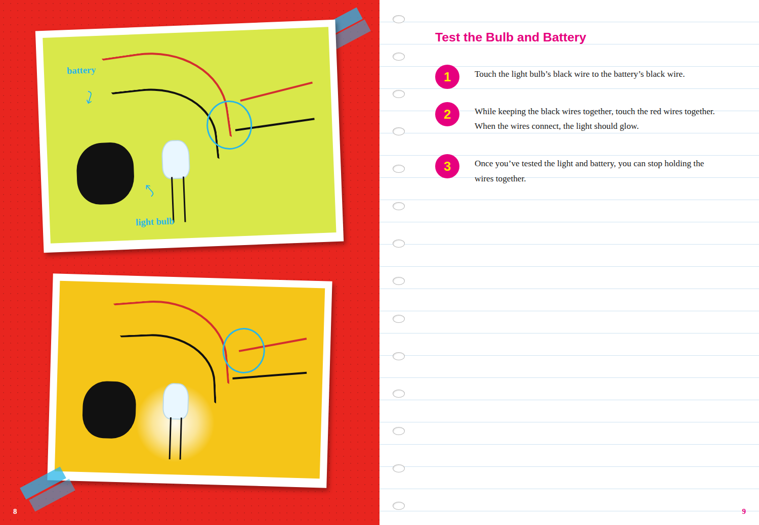battery ⤵
⤴ light bulb
8
Test the Bulb and Battery
1 Touch the light bulb’s black wire to the battery’s black wire.
2 While keeping the black wires together, touch the red wires together. When the wires connect, the light should glow.
3 Once you’ve tested the light and battery, you can stop holding the wires together.
9